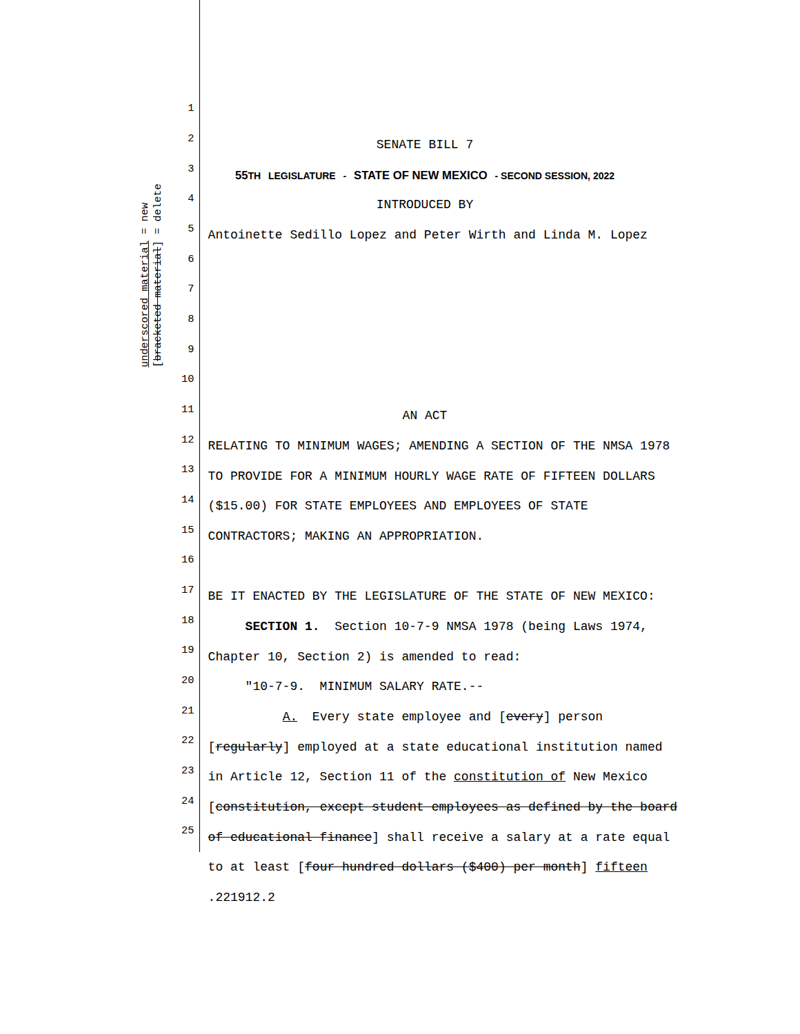1
2
3
4
5
6
7
8
9
10
11
12
13
14
15
16
17
18
19
20
21
22
23
24
25
underscored material = new
[bracketed material] = delete
SENATE BILL 7
55 TH LEGISLATURE - STATE OF NEW MEXICO - SECOND SESSION, 2022
INTRODUCED BY
Antoinette Sedillo Lopez and Peter Wirth and Linda M. Lopez
AN ACT
RELATING TO MINIMUM WAGES; AMENDING A SECTION OF THE NMSA 1978
TO PROVIDE FOR A MINIMUM HOURLY WAGE RATE OF FIFTEEN DOLLARS
($15.00) FOR STATE EMPLOYEES AND EMPLOYEES OF STATE
CONTRACTORS; MAKING AN APPROPRIATION.
BE IT ENACTED BY THE LEGISLATURE OF THE STATE OF NEW MEXICO:
SECTION 1. Section 10-7-9 NMSA 1978 (being Laws 1974,
Chapter 10, Section 2) is amended to read:
"10-7-9. MINIMUM SALARY RATE.--
A. Every state employee and [every] person
[regularly] employed at a state educational institution named
in Article 12, Section 11 of the constitution of New Mexico
[constitution, except student employees as defined by the board
of educational finance] shall receive a salary at a rate equal
to at least [four hundred dollars ($400) per month] fifteen
.221912.2